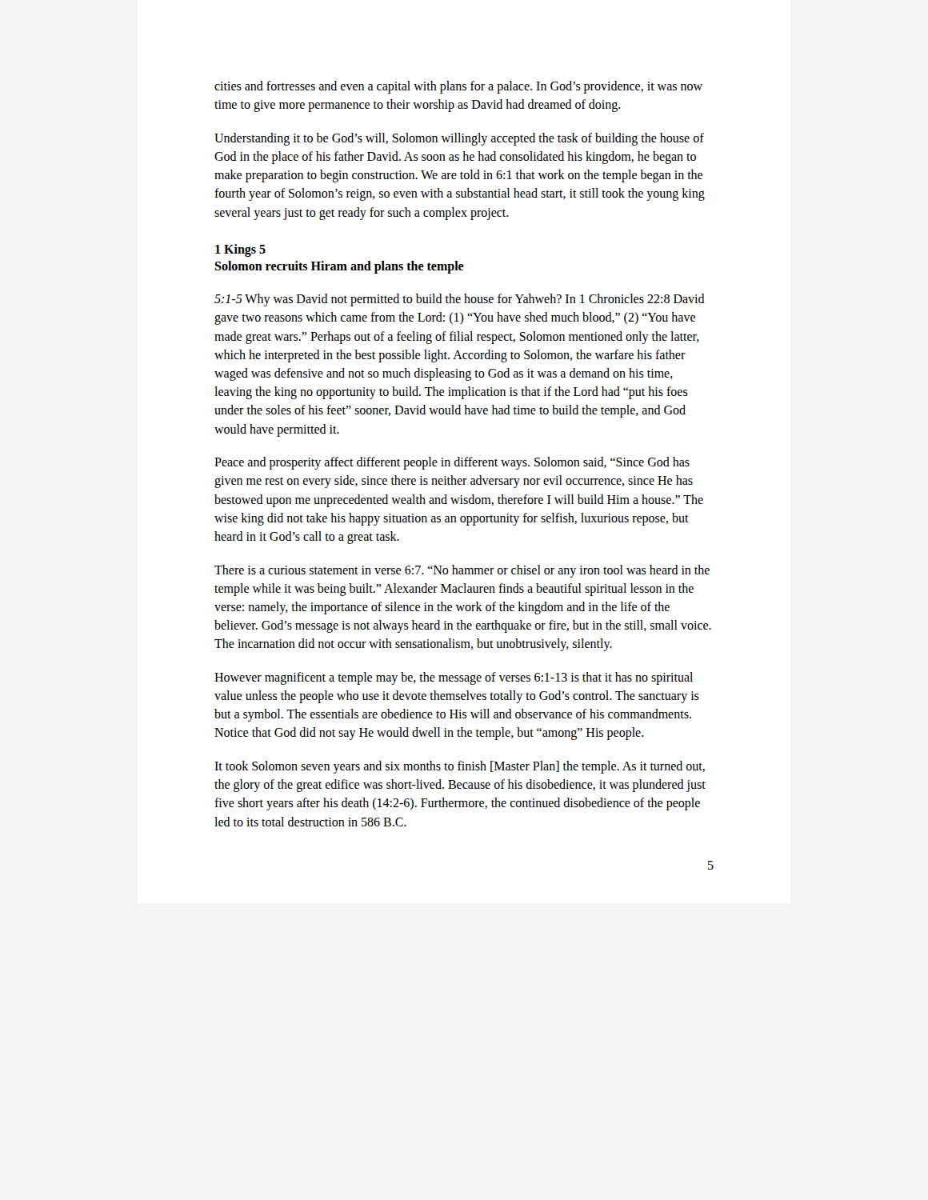cities and fortresses and even a capital with plans for a palace. In God’s providence, it was now time to give more permanence to their worship as David had dreamed of doing.
Understanding it to be God’s will, Solomon willingly accepted the task of building the house of God in the place of his father David. As soon as he had consolidated his kingdom, he began to make preparation to begin construction. We are told in 6:1 that work on the temple began in the fourth year of Solomon’s reign, so even with a substantial head start, it still took the young king several years just to get ready for such a complex project.
1 Kings 5Solomon recruits Hiram and plans the temple
5:1-5 Why was David not permitted to build the house for Yahweh? In 1 Chronicles 22:8 David gave two reasons which came from the Lord: (1) “You have shed much blood,” (2) “You have made great wars.” Perhaps out of a feeling of filial respect, Solomon mentioned only the latter, which he interpreted in the best possible light. According to Solomon, the warfare his father waged was defensive and not so much displeasing to God as it was a demand on his time, leaving the king no opportunity to build. The implication is that if the Lord had “put his foes under the soles of his feet” sooner, David would have had time to build the temple, and God would have permitted it.
Peace and prosperity affect different people in different ways. Solomon said, “Since God has given me rest on every side, since there is neither adversary nor evil occurrence, since He has bestowed upon me unprecedented wealth and wisdom, therefore I will build Him a house.” The wise king did not take his happy situation as an opportunity for selfish, luxurious repose, but heard in it God’s call to a great task.
There is a curious statement in verse 6:7. “No hammer or chisel or any iron tool was heard in the temple while it was being built.” Alexander Maclauren finds a beautiful spiritual lesson in the verse: namely, the importance of silence in the work of the kingdom and in the life of the believer. God’s message is not always heard in the earthquake or fire, but in the still, small voice. The incarnation did not occur with sensationalism, but unobtrusively, silently.
However magnificent a temple may be, the message of verses 6:1-13 is that it has no spiritual value unless the people who use it devote themselves totally to God’s control. The sanctuary is but a symbol. The essentials are obedience to His will and observance of his commandments. Notice that God did not say He would dwell in the temple, but “among” His people.
It took Solomon seven years and six months to finish [Master Plan] the temple. As it turned out, the glory of the great edifice was short-lived. Because of his disobedience, it was plundered just five short years after his death (14:2-6). Furthermore, the continued disobedience of the people led to its total destruction in 586 B.C.
5